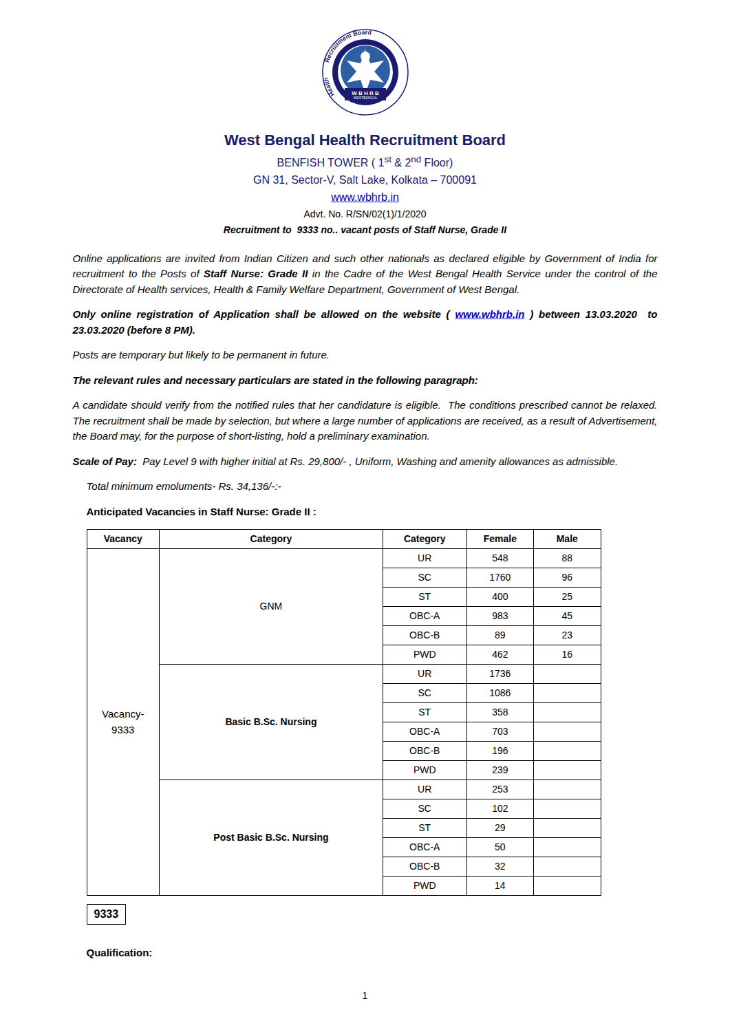W B H R B WESTBENGAL Recruitment Board Health
West Bengal Health Recruitment Board
BENFISH TOWER ( 1st & 2nd Floor)
GN 31, Sector-V, Salt Lake, Kolkata – 700091
www.wbhrb.in
Advt. No. R/SN/02(1)/1/2020
Recruitment to 9333 no.. vacant posts of Staff Nurse, Grade II
Online applications are invited from Indian Citizen and such other nationals as declared eligible by Government of India for recruitment to the Posts of Staff Nurse: Grade II in the Cadre of the West Bengal Health Service under the control of the Directorate of Health services, Health & Family Welfare Department, Government of West Bengal.
Only online registration of Application shall be allowed on the website ( www.wbhrb.in ) between 13.03.2020 to 23.03.2020 (before 8 PM).
Posts are temporary but likely to be permanent in future.
The relevant rules and necessary particulars are stated in the following paragraph:
A candidate should verify from the notified rules that her candidature is eligible. The conditions prescribed cannot be relaxed. The recruitment shall be made by selection, but where a large number of applications are received, as a result of Advertisement, the Board may, for the purpose of short-listing, hold a preliminary examination.
Scale of Pay: Pay Level 9 with higher initial at Rs. 29,800/- , Uniform, Washing and amenity allowances as admissible.
Total minimum emoluments- Rs. 34,136/-:-
Anticipated Vacancies in Staff Nurse: Grade II :
| Vacancy | Category | Category | Female | Male |
| --- | --- | --- | --- | --- |
| Vacancy- 9333 | GNM | UR | 548 | 88 |
| SC | 1760 | 96 |
| ST | 400 | 25 |
| OBC-A | 983 | 45 |
| OBC-B | 89 | 23 |
| PWD | 462 | 16 |
| Basic B.Sc. Nursing | UR | 1736 | |
| SC | 1086 | |
| ST | 358 | |
| OBC-A | 703 | |
| OBC-B | 196 | |
| PWD | 239 | |
| Post Basic B.Sc. Nursing | UR | 253 | |
| SC | 102 | |
| ST | 29 | |
| OBC-A | 50 | |
| OBC-B | 32 | |
| PWD | 14 | |
9333
Qualification:
1